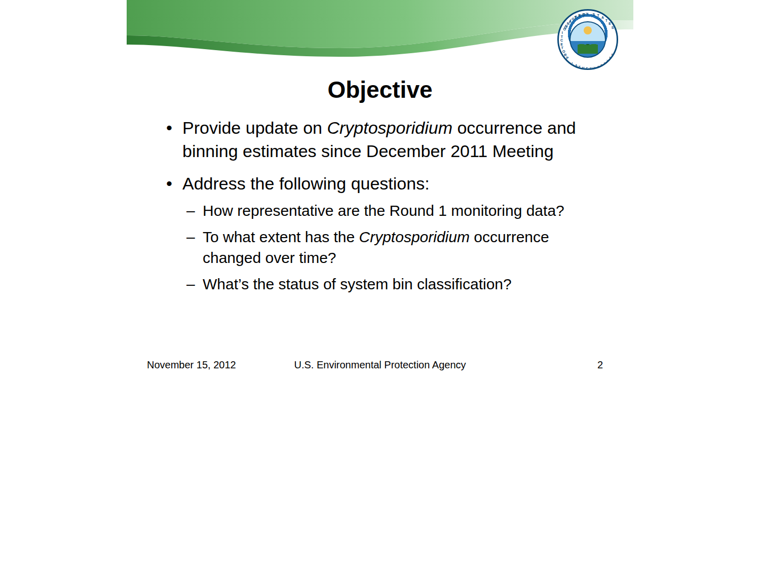U N I T E D S T A T E S E N V I R O N M E N T A L P R O T E C T I O N A G E N C Y
Objective
Provide update on Cryptosporidium occurrence and binning estimates since December 2011 Meeting
Address the following questions:
How representative are the Round 1 monitoring data?
To what extent has the Cryptosporidium occurrence changed over time?
What’s the status of system bin classification?
November 15, 2012
U.S. Environmental Protection Agency
2